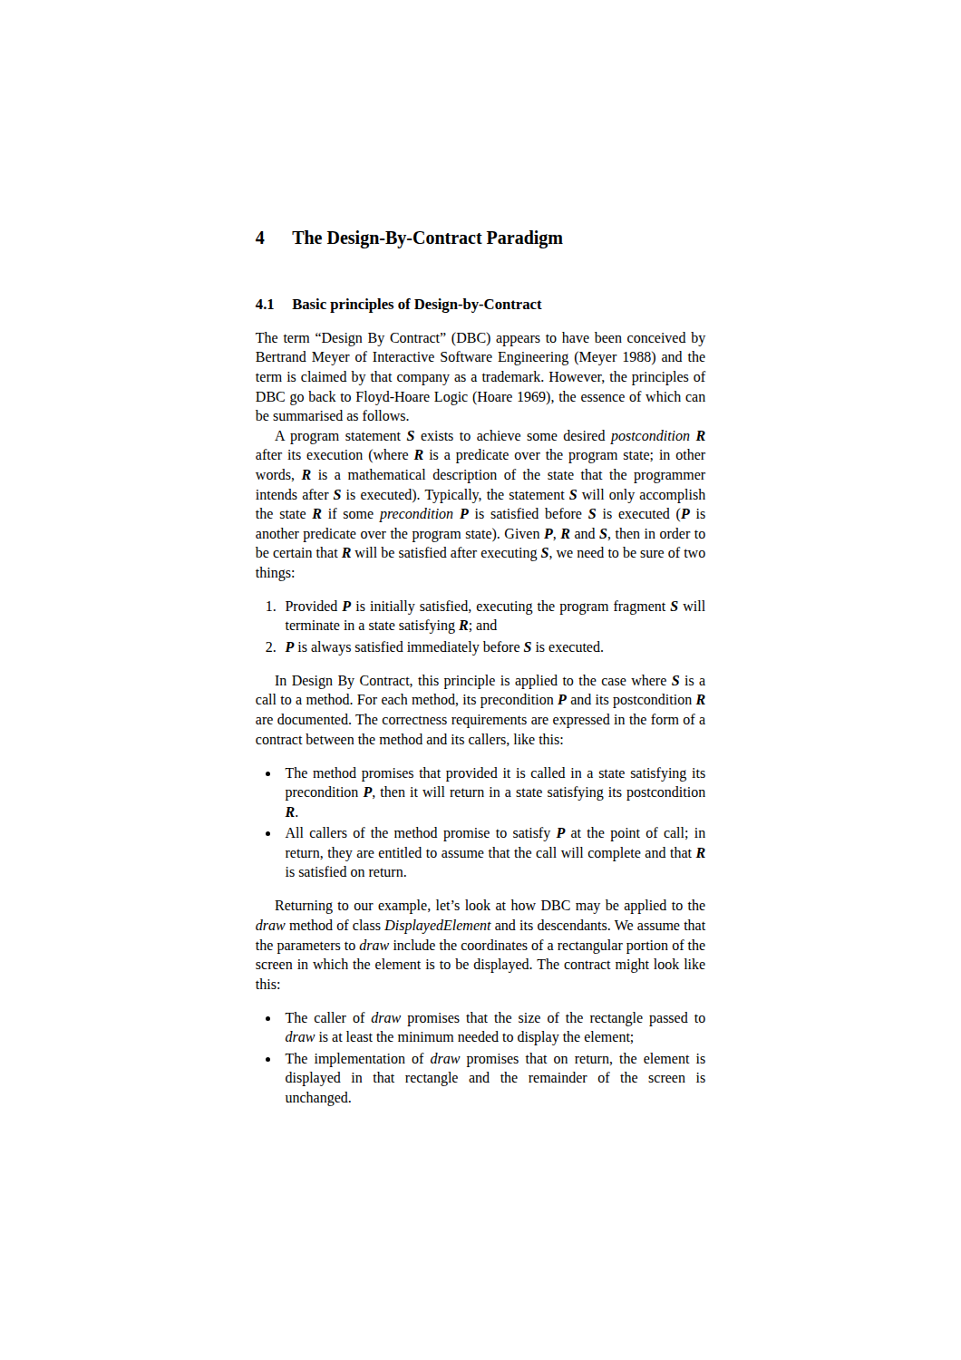4 The Design-By-Contract Paradigm
4.1 Basic principles of Design-by-Contract
The term “Design By Contract” (DBC) appears to have been conceived by Bertrand Meyer of Interactive Software Engineering (Meyer 1988) and the term is claimed by that company as a trademark. However, the principles of DBC go back to Floyd-Hoare Logic (Hoare 1969), the essence of which can be summarised as follows.
A program statement S exists to achieve some desired postcondition R after its execution (where R is a predicate over the program state; in other words, R is a mathematical description of the state that the programmer intends after S is executed). Typically, the statement S will only accomplish the state R if some precondition P is satisfied before S is executed (P is another predicate over the program state). Given P, R and S, then in order to be certain that R will be satisfied after executing S, we need to be sure of two things:
Provided P is initially satisfied, executing the program fragment S will terminate in a state satisfying R; and
P is always satisfied immediately before S is executed.
In Design By Contract, this principle is applied to the case where S is a call to a method. For each method, its precondition P and its postcondition R are documented. The correctness requirements are expressed in the form of a contract between the method and its callers, like this:
The method promises that provided it is called in a state satisfying its precondition P, then it will return in a state satisfying its postcondition R.
All callers of the method promise to satisfy P at the point of call; in return, they are entitled to assume that the call will complete and that R is satisfied on return.
Returning to our example, let’s look at how DBC may be applied to the draw method of class DisplayedElement and its descendants. We assume that the parameters to draw include the coordinates of a rectangular portion of the screen in which the element is to be displayed. The contract might look like this:
The caller of draw promises that the size of the rectangle passed to draw is at least the minimum needed to display the element;
The implementation of draw promises that on return, the element is displayed in that rectangle and the remainder of the screen is unchanged.